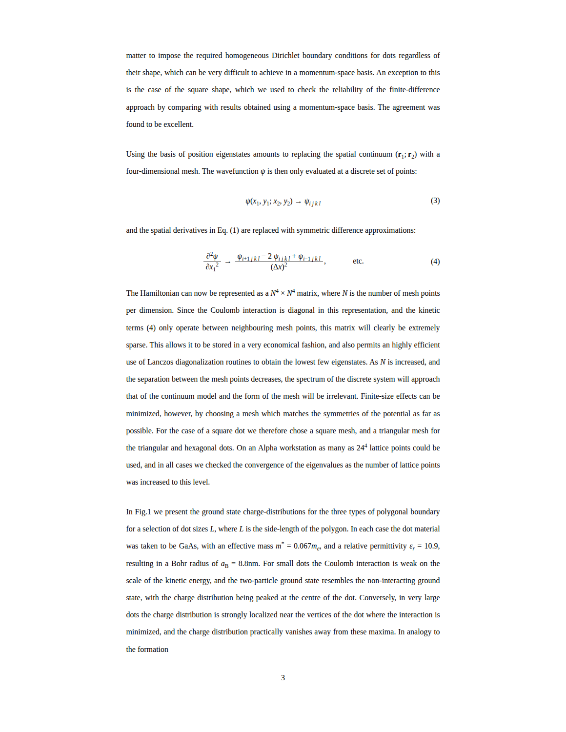matter to impose the required homogeneous Dirichlet boundary conditions for dots regardless of their shape, which can be very difficult to achieve in a momentum-space basis. An exception to this is the case of the square shape, which we used to check the reliability of the finite-difference approach by comparing with results obtained using a momentum-space basis. The agreement was found to be excellent.
Using the basis of position eigenstates amounts to replacing the spatial continuum (r1; r2) with a four-dimensional mesh. The wavefunction ψ is then only evaluated at a discrete set of points:
ψ(x1, y1; x2, y2) → ψi j k l (3)
and the spatial derivatives in Eq. (1) are replaced with symmetric difference approximations:
∂2ψ ∂x12 → ψi+1 j k l − 2 ψi j k l + ψi−1 j k l (Δx)2 , etc. (4)
The Hamiltonian can now be represented as a N4 × N4 matrix, where N is the number of mesh points per dimension. Since the Coulomb interaction is diagonal in this representation, and the kinetic terms (4) only operate between neighbouring mesh points, this matrix will clearly be extremely sparse. This allows it to be stored in a very economical fashion, and also permits an highly efficient use of Lanczos diagonalization routines to obtain the lowest few eigenstates. As N is increased, and the separation between the mesh points decreases, the spectrum of the discrete system will approach that of the continuum model and the form of the mesh will be irrelevant. Finite-size effects can be minimized, however, by choosing a mesh which matches the symmetries of the potential as far as possible. For the case of a square dot we therefore chose a square mesh, and a triangular mesh for the triangular and hexagonal dots. On an Alpha workstation as many as 244 lattice points could be used, and in all cases we checked the convergence of the eigenvalues as the number of lattice points was increased to this level.
In Fig.1 we present the ground state charge-distributions for the three types of polygonal boundary for a selection of dot sizes L, where L is the side-length of the polygon. In each case the dot material was taken to be GaAs, with an effective mass m* = 0.067me, and a relative permittivity εr = 10.9, resulting in a Bohr radius of aB = 8.8nm. For small dots the Coulomb interaction is weak on the scale of the kinetic energy, and the two-particle ground state resembles the non-interacting ground state, with the charge distribution being peaked at the centre of the dot. Conversely, in very large dots the charge distribution is strongly localized near the vertices of the dot where the interaction is minimized, and the charge distribution practically vanishes away from these maxima. In analogy to the formation
3